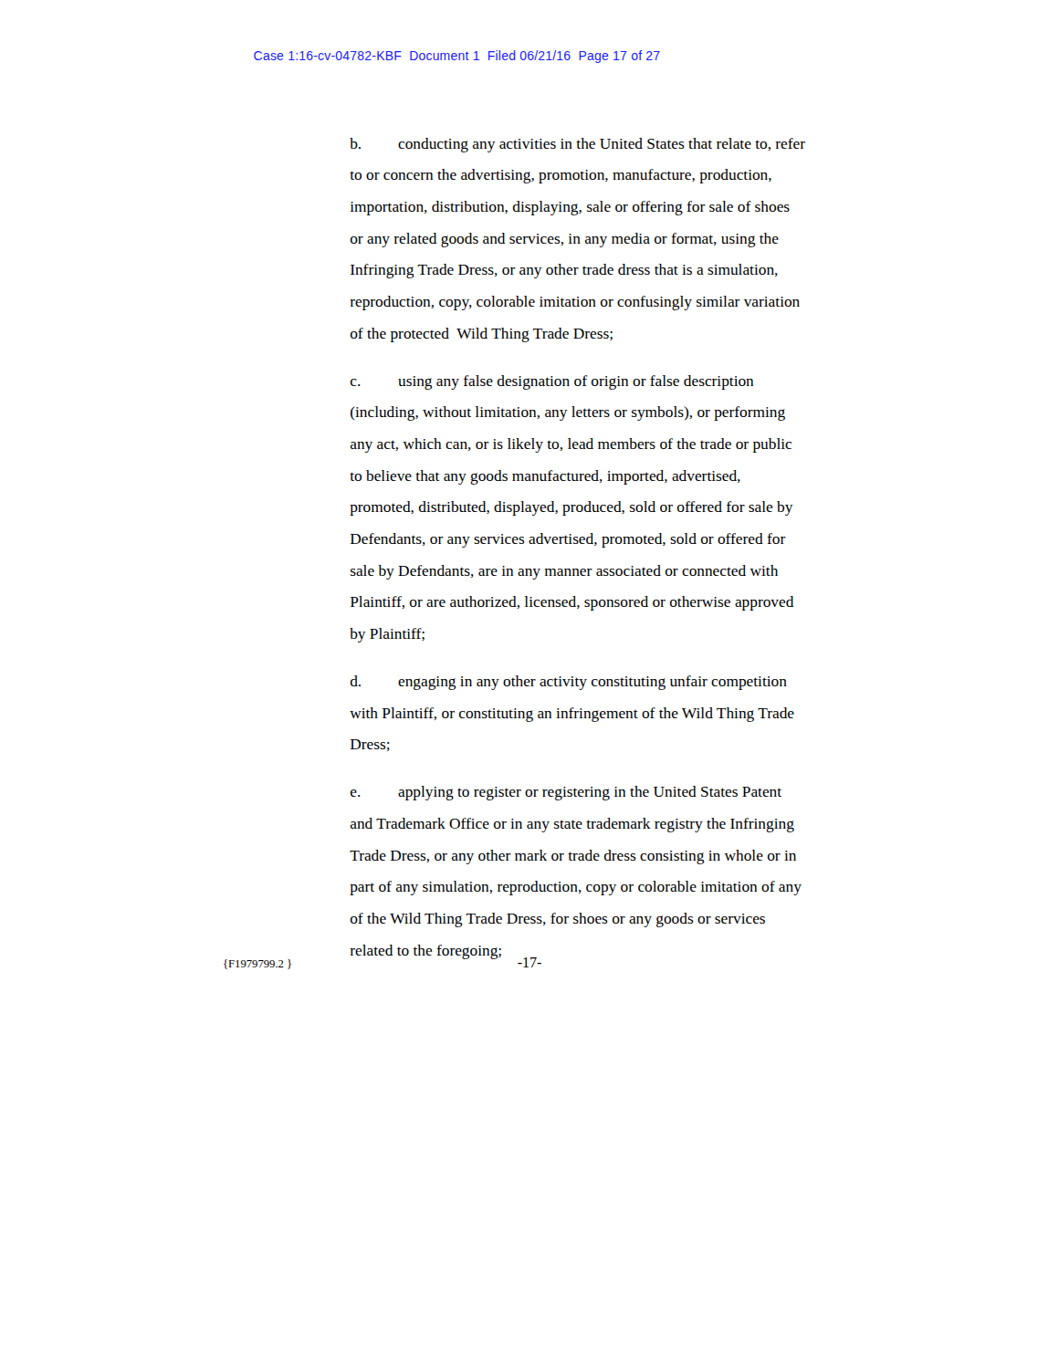Case 1:16-cv-04782-KBF Document 1 Filed 06/21/16 Page 17 of 27
b. conducting any activities in the United States that relate to, refer to or concern the advertising, promotion, manufacture, production, importation, distribution, displaying, sale or offering for sale of shoes or any related goods and services, in any media or format, using the Infringing Trade Dress, or any other trade dress that is a simulation, reproduction, copy, colorable imitation or confusingly similar variation of the protected Wild Thing Trade Dress;
c. using any false designation of origin or false description (including, without limitation, any letters or symbols), or performing any act, which can, or is likely to, lead members of the trade or public to believe that any goods manufactured, imported, advertised, promoted, distributed, displayed, produced, sold or offered for sale by Defendants, or any services advertised, promoted, sold or offered for sale by Defendants, are in any manner associated or connected with Plaintiff, or are authorized, licensed, sponsored or otherwise approved by Plaintiff;
d. engaging in any other activity constituting unfair competition with Plaintiff, or constituting an infringement of the Wild Thing Trade Dress;
e. applying to register or registering in the United States Patent and Trademark Office or in any state trademark registry the Infringing Trade Dress, or any other mark or trade dress consisting in whole or in part of any simulation, reproduction, copy or colorable imitation of any of the Wild Thing Trade Dress, for shoes or any goods or services related to the foregoing;
{F1979799.2 }
-17-